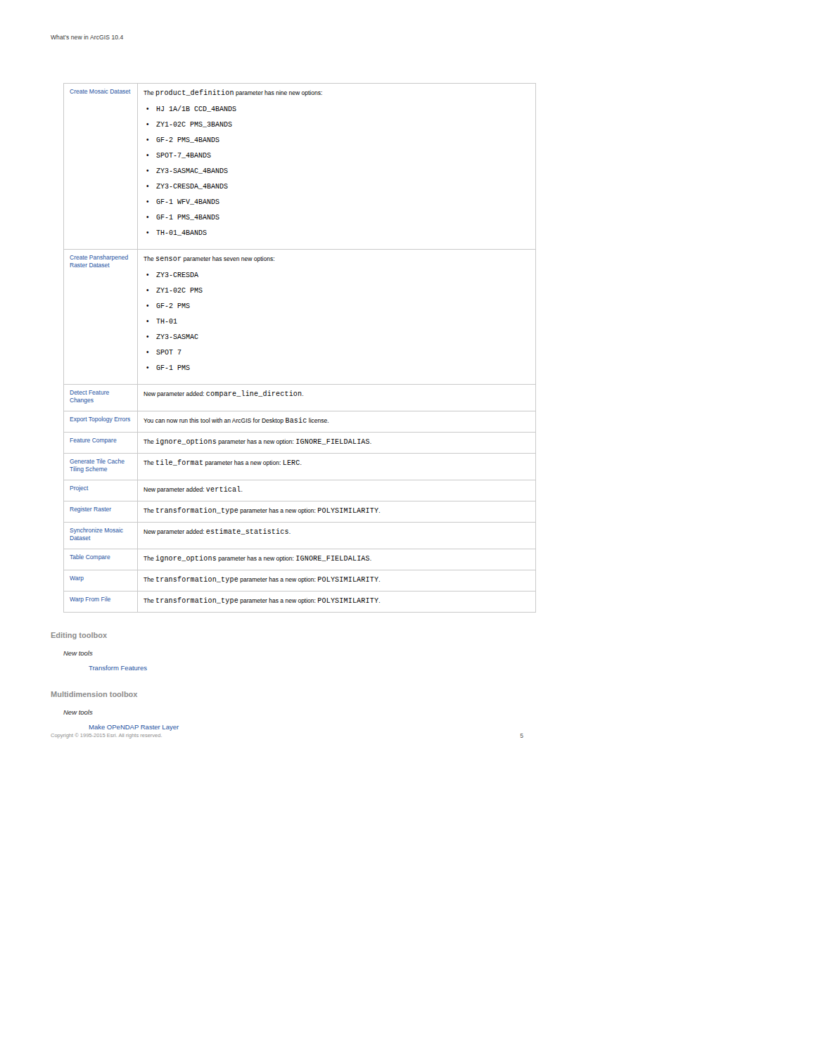What's new in ArcGIS 10.4
| Create Mosaic Dataset | The product_definition parameter has nine new options: HJ 1A/1B CCD_4BANDS ZY1-02C PMS_3BANDS GF-2 PMS_4BANDS SPOT-7_4BANDS ZY3-SASMAC_4BANDS ZY3-CRESDA_4BANDS GF-1 WFV_4BANDS GF-1 PMS_4BANDS TH-01_4BANDS |
| Create Pansharpened Raster Dataset | The sensor parameter has seven new options: ZY3-CRESDA ZY1-02C PMS GF-2 PMS TH-01 ZY3-SASMAC SPOT 7 GF-1 PMS |
| Detect Feature Changes | New parameter added: compare_line_direction . |
| Export Topology Errors | You can now run this tool with an ArcGIS for Desktop Basic license. |
| Feature Compare | The ignore_options parameter has a new option: IGNORE_FIELDALIAS . |
| Generate Tile Cache Tiling Scheme | The tile_format parameter has a new option: LERC . |
| Project | New parameter added: vertical . |
| Register Raster | The transformation_type parameter has a new option: POLYSIMILARITY . |
| Synchronize Mosaic Dataset | New parameter added: estimate_statistics . |
| Table Compare | The ignore_options parameter has a new option: IGNORE_FIELDALIAS . |
| Warp | The transformation_type parameter has a new option: POLYSIMILARITY . |
| Warp From File | The transformation_type parameter has a new option: POLYSIMILARITY . |
Editing toolbox
New tools
Transform Features
Multidimension toolbox
New tools
Make OPeNDAP Raster Layer
Copyright © 1995-2015 Esri. All rights reserved. 5